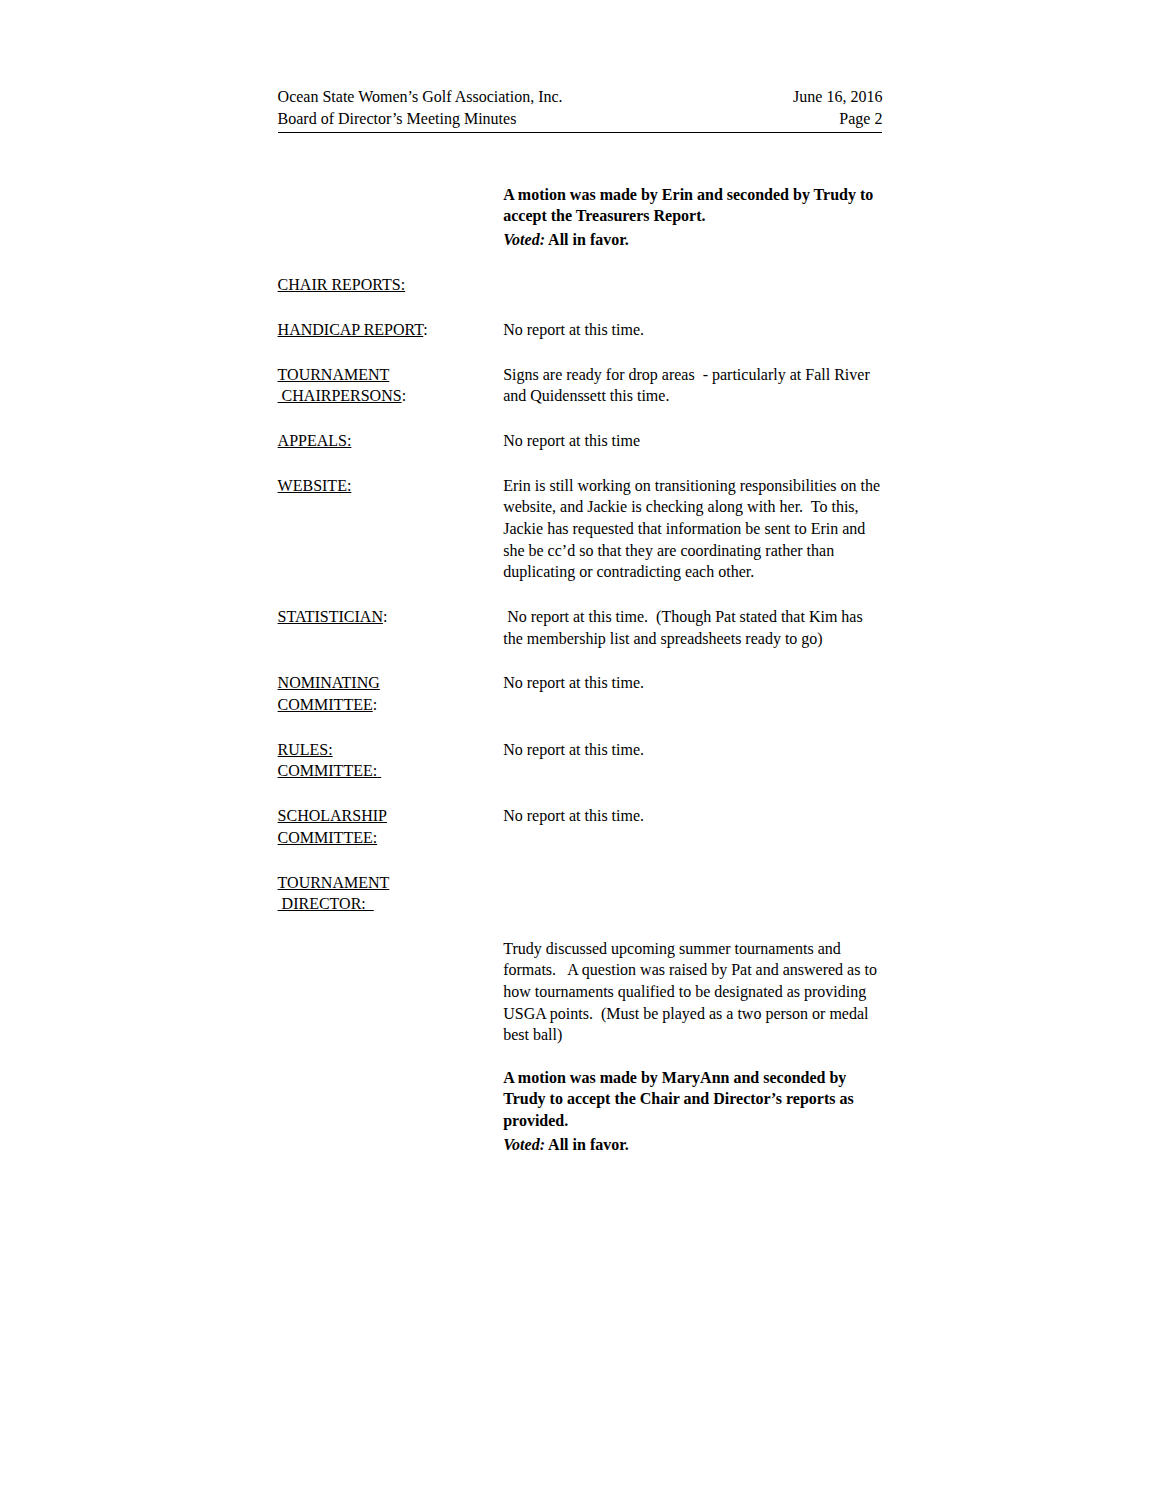| Ocean State Women’s Golf Association, Inc. | June 16, 2016 |
| Board of Director’s Meeting Minutes | Page 2 |
| | A motion was made by Erin and seconded by Trudy to accept the Treasurers Report. Voted: All in favor. |
| CHAIR REPORTS: | |
| HANDICAP REPORT : | No report at this time. |
| TOURNAMENT CHAIRPERSONS : | Signs are ready for drop areas - particularly at Fall River and Quidenssett this time. |
| APPEALS: | No report at this time |
| WEBSITE: | Erin is still working on transitioning responsibilities on the website, and Jackie is checking along with her. To this, Jackie has requested that information be sent to Erin and she be cc’d so that they are coordinating rather than duplicating or contradicting each other. |
| STATISTICIAN : | No report at this time. (Though Pat stated that Kim has the membership list and spreadsheets ready to go) |
| NOMINATING COMMITTEE : | No report at this time. |
| RULES: COMMITTEE: | No report at this time. |
| SCHOLARSHIP COMMITTEE: | No report at this time. |
| TOURNAMENT DIRECTOR: | |
| | Trudy discussed upcoming summer tournaments and formats. A question was raised by Pat and answered as to how tournaments qualified to be designated as providing USGA points. (Must be played as a two person or medal best ball) A motion was made by MaryAnn and seconded by Trudy to accept the Chair and Director’s reports as provided. Voted: All in favor. |